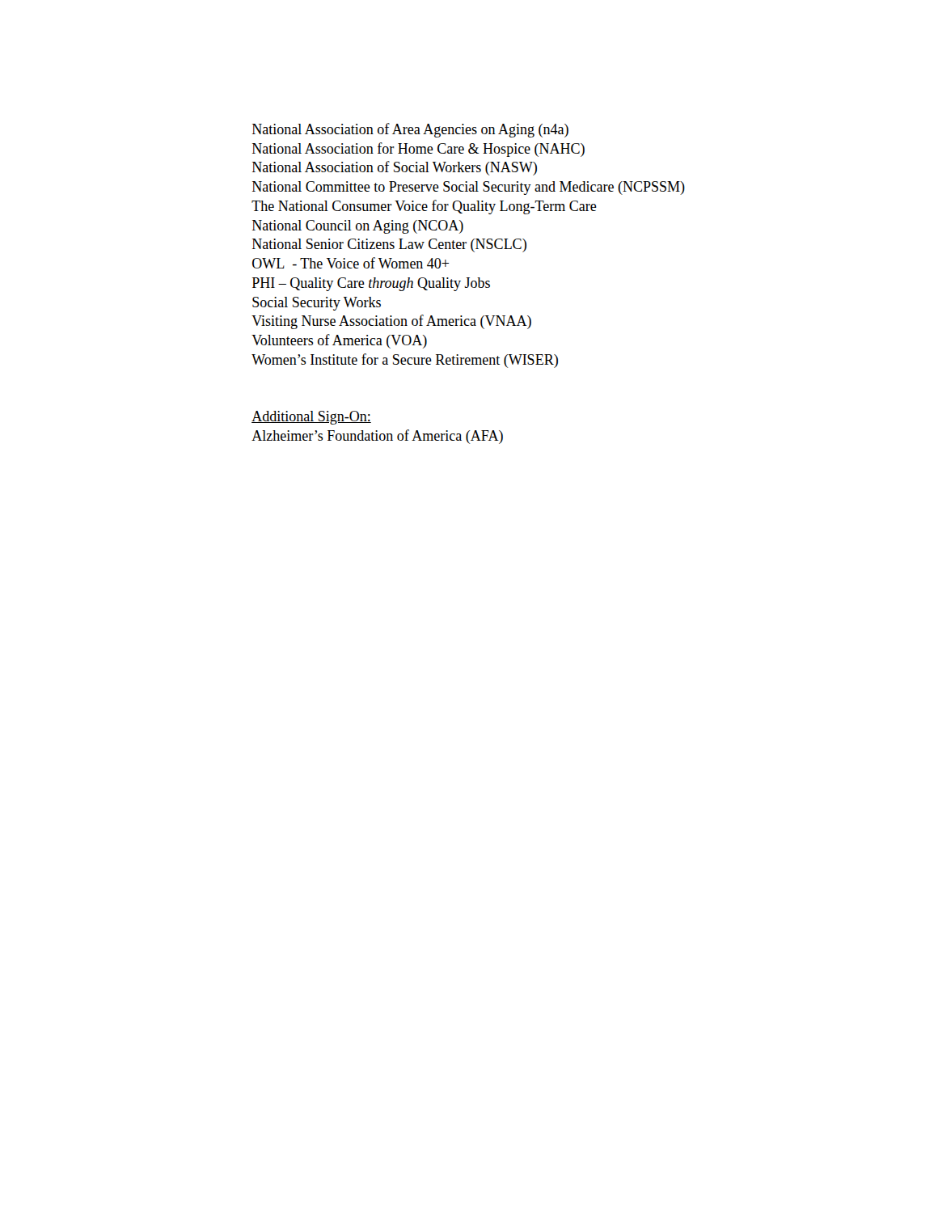National Association of Area Agencies on Aging (n4a)
National Association for Home Care & Hospice (NAHC)
National Association of Social Workers (NASW)
National Committee to Preserve Social Security and Medicare (NCPSSM)
The National Consumer Voice for Quality Long-Term Care
National Council on Aging (NCOA)
National Senior Citizens Law Center (NSCLC)
OWL - The Voice of Women 40+
PHI – Quality Care through Quality Jobs
Social Security Works
Visiting Nurse Association of America (VNAA)
Volunteers of America (VOA)
Women’s Institute for a Secure Retirement (WISER)
Additional Sign-On:
Alzheimer’s Foundation of America (AFA)